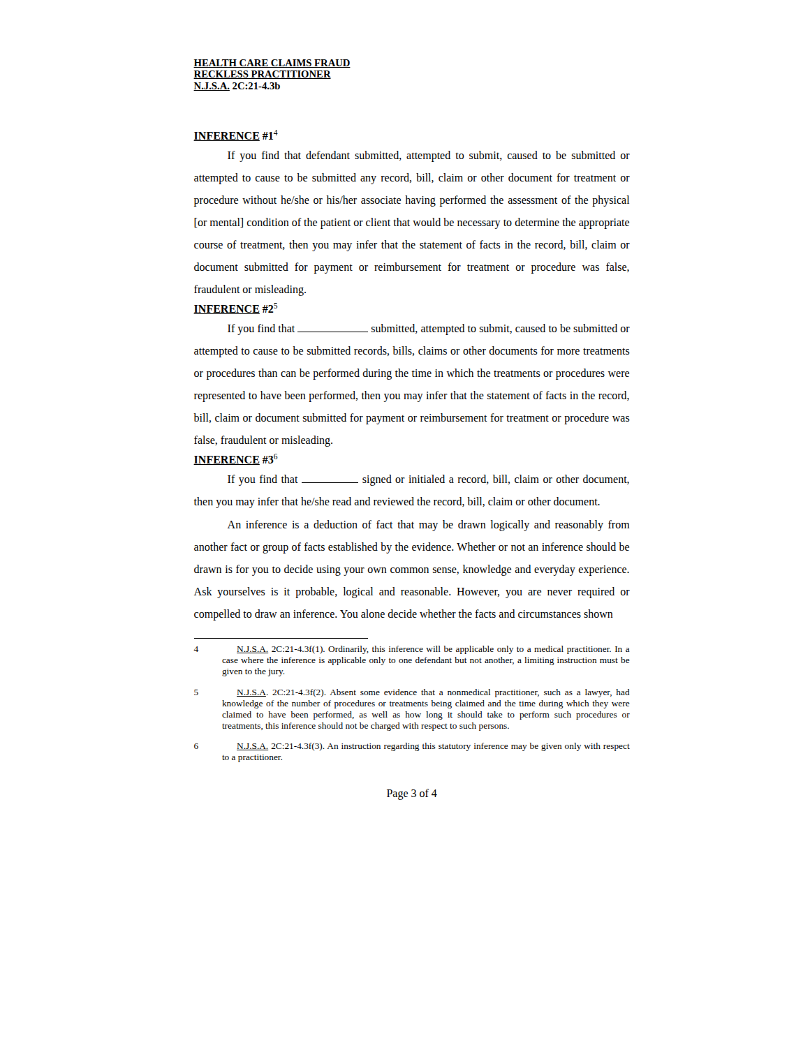HEALTH CARE CLAIMS FRAUD
RECKLESS PRACTITIONER
N.J.S.A. 2C:21-4.3b
INFERENCE #14
If you find that defendant submitted, attempted to submit, caused to be submitted or attempted to cause to be submitted any record, bill, claim or other document for treatment or procedure without he/she or his/her associate having performed the assessment of the physical [or mental] condition of the patient or client that would be necessary to determine the appropriate course of treatment, then you may infer that the statement of facts in the record, bill, claim or document submitted for payment or reimbursement for treatment or procedure was false, fraudulent or misleading.
INFERENCE #25
If you find that submitted, attempted to submit, caused to be submitted or attempted to cause to be submitted records, bills, claims or other documents for more treatments or procedures than can be performed during the time in which the treatments or procedures were represented to have been performed, then you may infer that the statement of facts in the record, bill, claim or document submitted for payment or reimbursement for treatment or procedure was false, fraudulent or misleading.
INFERENCE #36
If you find that signed or initialed a record, bill, claim or other document, then you may infer that he/she read and reviewed the record, bill, claim or other document.
An inference is a deduction of fact that may be drawn logically and reasonably from another fact or group of facts established by the evidence. Whether or not an inference should be drawn is for you to decide using your own common sense, knowledge and everyday experience. Ask yourselves is it probable, logical and reasonable. However, you are never required or compelled to draw an inference. You alone decide whether the facts and circumstances shown
4
N.J.S.A. 2C:21-4.3f(1). Ordinarily, this inference will be applicable only to a medical practitioner. In a case where the inference is applicable only to one defendant but not another, a limiting instruction must be given to the jury.
5
N.J.S.A. 2C:21-4.3f(2). Absent some evidence that a nonmedical practitioner, such as a lawyer, had knowledge of the number of procedures or treatments being claimed and the time during which they were claimed to have been performed, as well as how long it should take to perform such procedures or treatments, this inference should not be charged with respect to such persons.
6
N.J.S.A. 2C:21-4.3f(3). An instruction regarding this statutory inference may be given only with respect to a practitioner.
Page 3 of 4